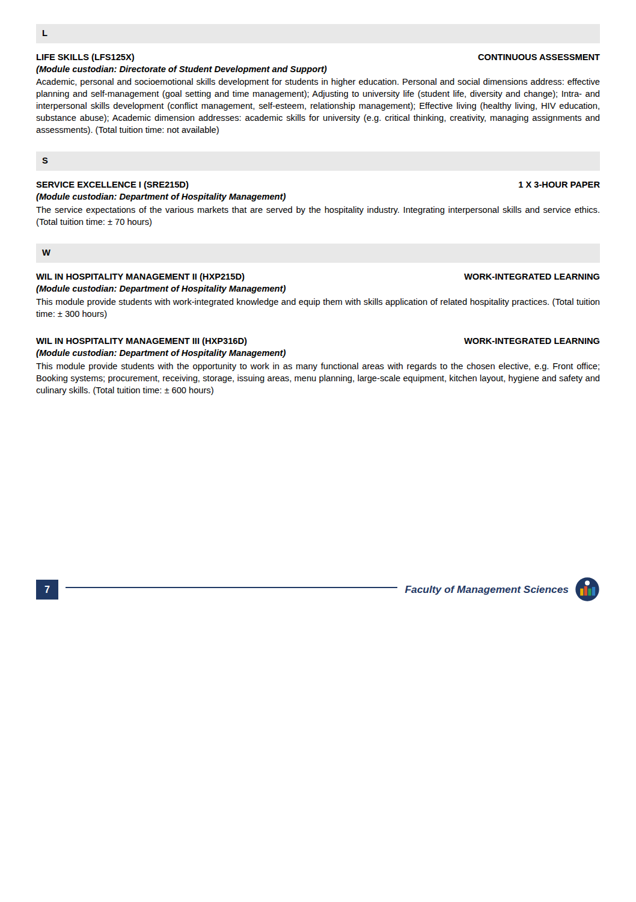L
Life Skills (LFS125X) Continuous Assessment
(Module custodian: Directorate of Student Development and Support)
Academic, personal and socioemotional skills development for students in higher education. Personal and social dimensions address: effective planning and self-management (goal setting and time management); Adjusting to university life (student life, diversity and change); Intra- and interpersonal skills development (conflict management, self-esteem, relationship management); Effective living (healthy living, HIV education, substance abuse); Academic dimension addresses: academic skills for university (e.g. critical thinking, creativity, managing assignments and assessments). (Total tuition time: not available)
S
Service Excellence I (SRE215D) 1 X 3-Hour Paper
(Module custodian: Department of Hospitality Management)
The service expectations of the various markets that are served by the hospitality industry. Integrating interpersonal skills and service ethics. (Total tuition time: ± 70 hours)
W
WIL in Hospitality Management II (HXP215D) Work-Integrated Learning
(Module custodian: Department of Hospitality Management)
This module provide students with work-integrated knowledge and equip them with skills application of related hospitality practices. (Total tuition time: ± 300 hours)
WIL in Hospitality Management III (HXP316D) Work-Integrated Learning
(Module custodian: Department of Hospitality Management)
This module provide students with the opportunity to work in as many functional areas with regards to the chosen elective, e.g. Front office; Booking systems; procurement, receiving, storage, issuing areas, menu planning, large-scale equipment, kitchen layout, hygiene and safety and culinary skills. (Total tuition time: ± 600 hours)
7 Faculty of Management Sciences